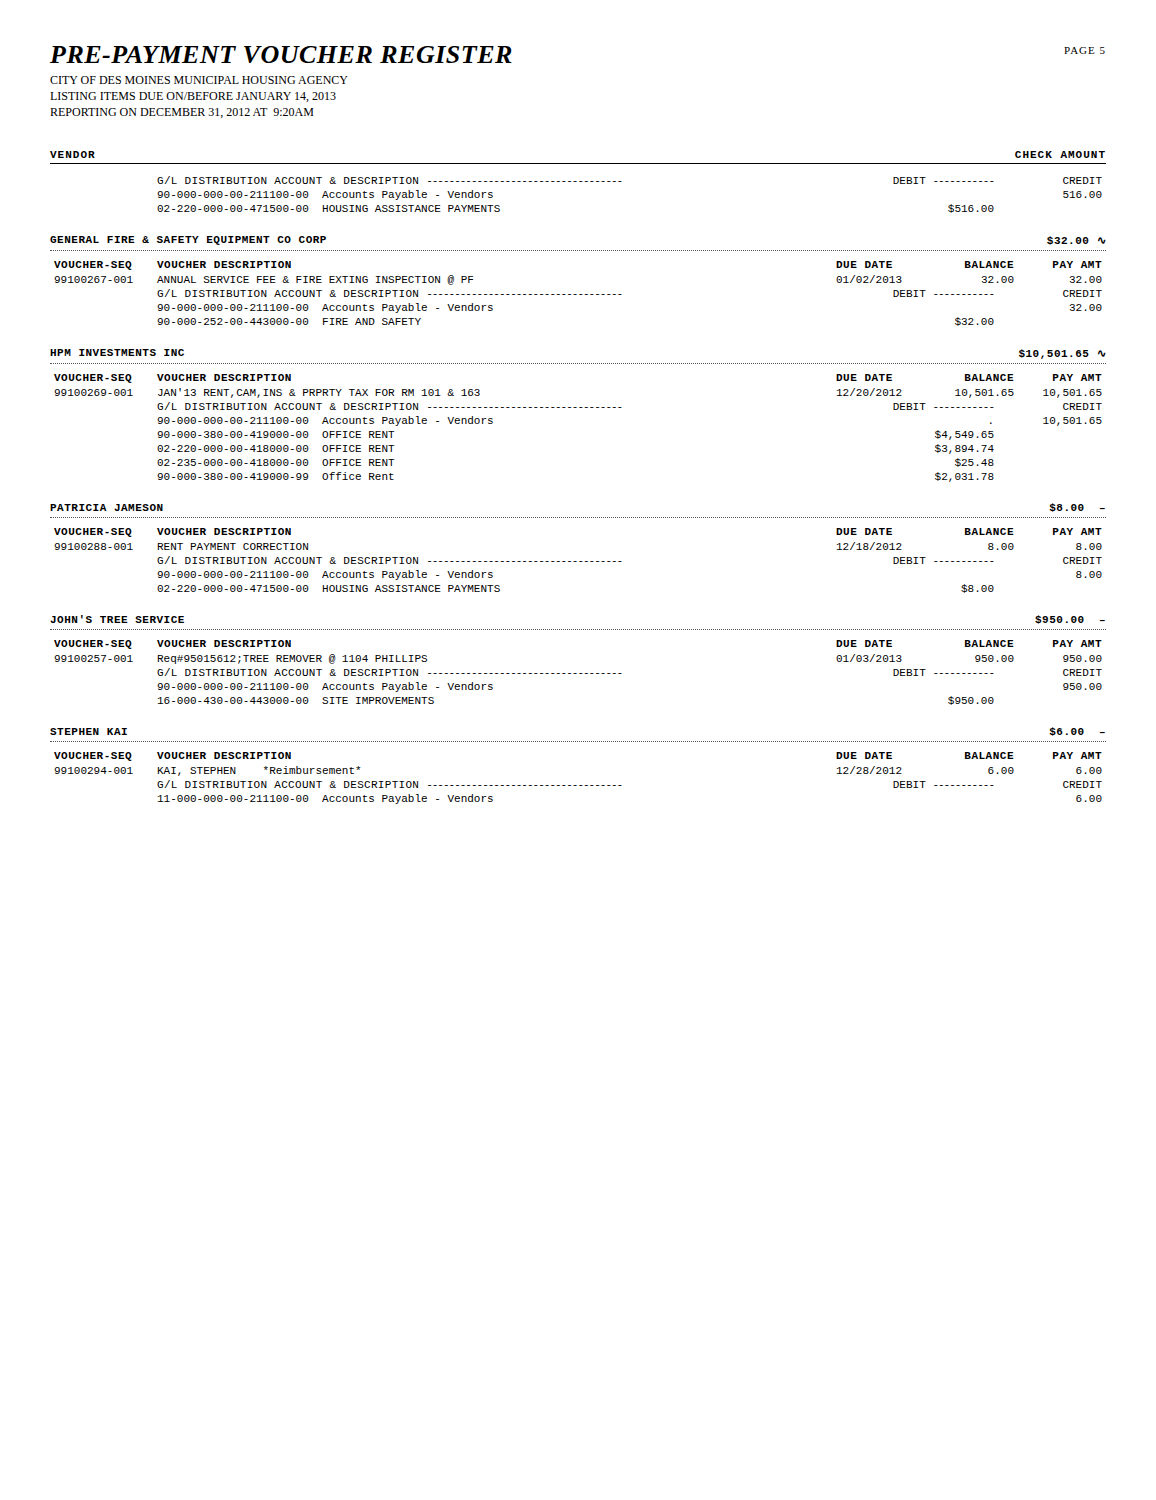PAGE 5
PRE-PAYMENT VOUCHER REGISTER
CITY OF DES MOINES MUNICIPAL HOUSING AGENCY
LISTING ITEMS DUE ON/BEFORE JANUARY 14, 2013
REPORTING ON DECEMBER 31, 2012 AT 9:20AM
VENDOR CHECK AMOUNT
| | G/L DISTRIBUTION ACCOUNT & DESCRIPTION ----------------------------------- | DEBIT ----------- | CREDIT |
| | 90-000-000-00-211100-00 Accounts Payable - Vendors | | 516.00 |
| | 02-220-000-00-471500-00 HOUSING ASSISTANCE PAYMENTS | $516.00 | |
GENERAL FIRE & SAFETY EQUIPMENT CO CORP $32.00 ∿
| VOUCHER-SEQ | VOUCHER DESCRIPTION | DUE DATE | BALANCE | PAY AMT |
| --- | --- | --- | --- | --- |
| 99100267-001 | ANNUAL SERVICE FEE & FIRE EXTING INSPECTION @ PF | 01/02/2013 | 32.00 | 32.00 |
| | G/L DISTRIBUTION ACCOUNT & DESCRIPTION ----------------------------------- | DEBIT ----------- | CREDIT |
| | 90-000-000-00-211100-00 Accounts Payable - Vendors | | 32.00 |
| | 90-000-252-00-443000-00 FIRE AND SAFETY | $32.00 | |
HPM INVESTMENTS INC $10,501.65 ∿
| VOUCHER-SEQ | VOUCHER DESCRIPTION | DUE DATE | BALANCE | PAY AMT |
| --- | --- | --- | --- | --- |
| 99100269-001 | JAN'13 RENT,CAM,INS & PRPRTY TAX FOR RM 101 & 163 | 12/20/2012 | 10,501.65 | 10,501.65 |
| | G/L DISTRIBUTION ACCOUNT & DESCRIPTION ----------------------------------- | DEBIT ----------- | CREDIT |
| | 90-000-000-00-211100-00 Accounts Payable - Vendors | . | 10,501.65 |
| | 90-000-380-00-419000-00 OFFICE RENT | $4,549.65 | |
| | 02-220-000-00-418000-00 OFFICE RENT | $3,894.74 | |
| | 02-235-000-00-418000-00 OFFICE RENT | $25.48 | |
| | 90-000-380-00-419000-99 Office Rent | $2,031.78 | |
PATRICIA JAMESON $8.00 –
| VOUCHER-SEQ | VOUCHER DESCRIPTION | DUE DATE | BALANCE | PAY AMT |
| --- | --- | --- | --- | --- |
| 99100288-001 | RENT PAYMENT CORRECTION | 12/18/2012 | 8.00 | 8.00 |
| | G/L DISTRIBUTION ACCOUNT & DESCRIPTION ----------------------------------- | DEBIT ----------- | CREDIT |
| | 90-000-000-00-211100-00 Accounts Payable - Vendors | | 8.00 |
| | 02-220-000-00-471500-00 HOUSING ASSISTANCE PAYMENTS | $8.00 | |
JOHN'S TREE SERVICE $950.00 –
| VOUCHER-SEQ | VOUCHER DESCRIPTION | DUE DATE | BALANCE | PAY AMT |
| --- | --- | --- | --- | --- |
| 99100257-001 | Req#95015612;TREE REMOVER @ 1104 PHILLIPS | 01/03/2013 | 950.00 | 950.00 |
| | G/L DISTRIBUTION ACCOUNT & DESCRIPTION ----------------------------------- | DEBIT ----------- | CREDIT |
| | 90-000-000-00-211100-00 Accounts Payable - Vendors | | 950.00 |
| | 16-000-430-00-443000-00 SITE IMPROVEMENTS | $950.00 | |
STEPHEN KAI $6.00 –
| VOUCHER-SEQ | VOUCHER DESCRIPTION | DUE DATE | BALANCE | PAY AMT |
| --- | --- | --- | --- | --- |
| 99100294-001 | KAI, STEPHEN *Reimbursement* | 12/28/2012 | 6.00 | 6.00 |
| | G/L DISTRIBUTION ACCOUNT & DESCRIPTION ----------------------------------- | DEBIT ----------- | CREDIT |
| | 11-000-000-00-211100-00 Accounts Payable - Vendors | | 6.00 |